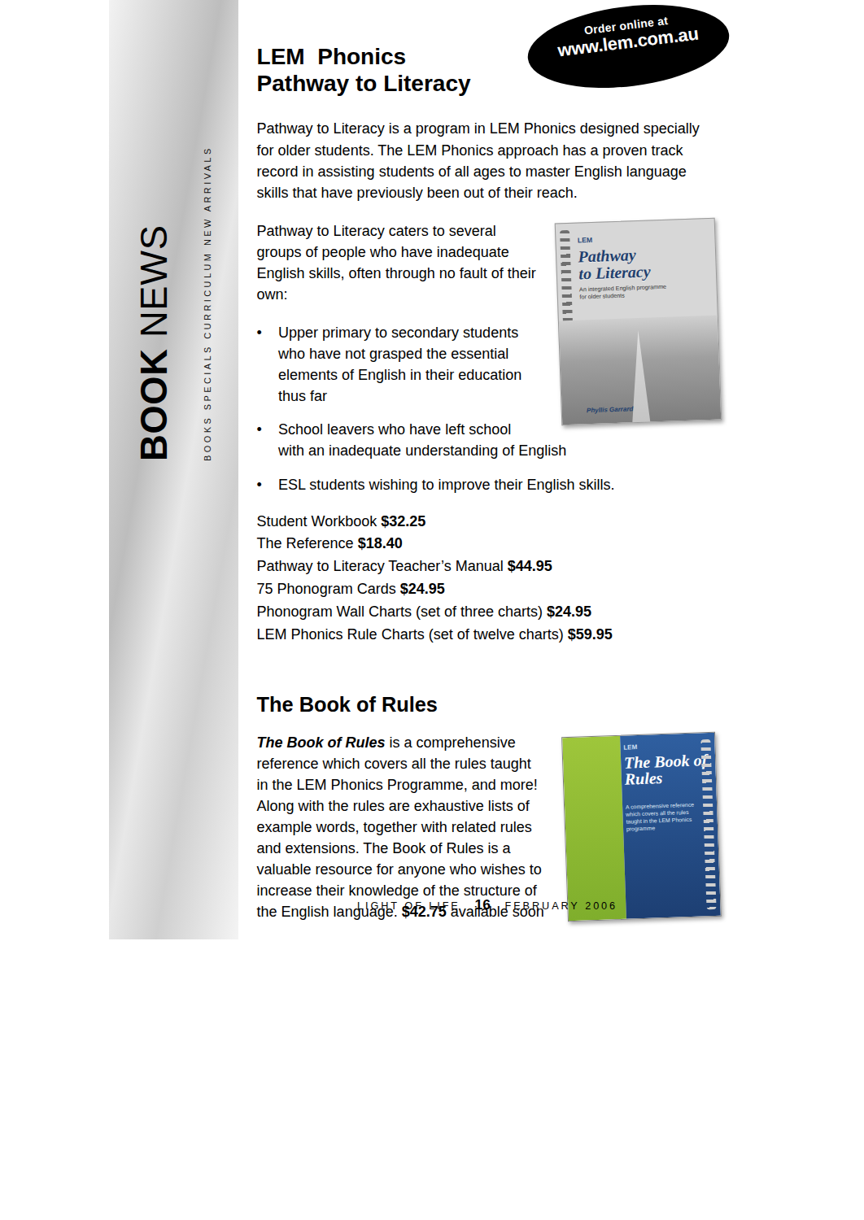BOOK NEWS
BOOKS SPECIALS CURRICULUM NEW ARRIVALS
Order online at www.lem.com.au
LEM Phonics
Pathway to Literacy
Pathway to Literacy is a program in LEM Phonics designed specially for older students. The LEM Phonics approach has a proven track record in assisting students of all ages to master English language skills that have previously been out of their reach.
LEM
Pathway to Literacy
An integrated English programme
for older students
Phyllis Garrard
Pathway to Literacy caters to several groups of people who have inadequate English skills, often through no fault of their own:
Upper primary to secondary students who have not grasped the essential elements of English in their education thus far
School leavers who have left school with an inadequate understanding of English
ESL students wishing to improve their English skills.
Student Workbook $32.25
The Reference $18.40
Pathway to Literacy Teacher’s Manual $44.95
75 Phonogram Cards $24.95
Phonogram Wall Charts (set of three charts) $24.95
LEM Phonics Rule Charts (set of twelve charts) $59.95
The Book of Rules
LEM
The Book of Rules
A comprehensive reference which covers all the rules taught in the LEM Phonics programme
The Book of Rules is a comprehensive reference which covers all the rules taught in the LEM Phonics Programme, and more! Along with the rules are exhaustive lists of example words, together with related rules and extensions. The Book of Rules is a valuable resource for anyone who wishes to increase their knowledge of the structure of the English language. $42.75 available soon
LIGHT OF LIFE 16 FEBRUARY 2006